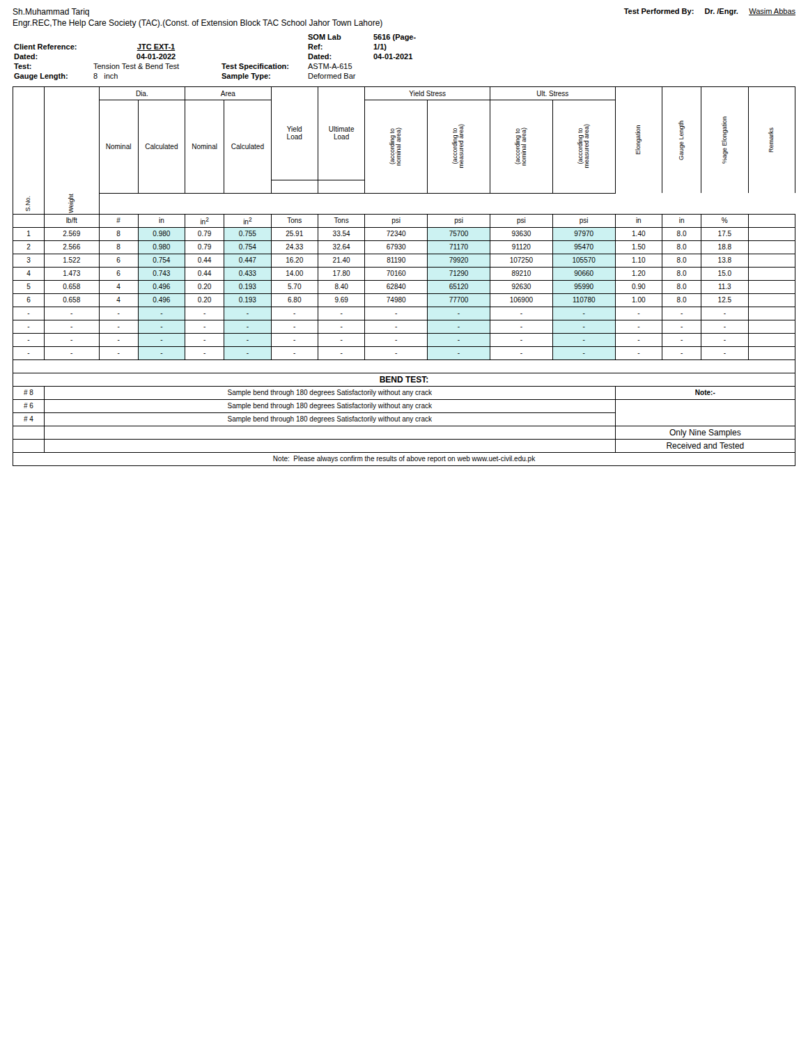Sh.Muhammad Tariq
Test Performed By: Dr. /Engr. Wasim Abbas
Engr.REC,The Help Care Society (TAC).(Const. of Extension Block TAC School Jahor Town Lahore)
| | | | SOM Lab | 5616 (Page- |
| Client Reference: | JTC EXT-1 | | Ref: | 1/1) |
| Dated: | 04-01-2022 | | Dated: | 04-01-2021 |
| Test: | Tension Test & Bend Test | Test Specification: | ASTM-A-615 |
| Gauge Length: | 8 inch | Sample Type: | Deformed Bar |
| | | Dia. | Area | Yield Load | Ultimate Load | Yield Stress | Ult. Stress | Elongation | Gauge Length | %age Elongation | Remarks |
| --- | --- | --- | --- | --- | --- | --- | --- | --- | --- | --- | --- |
| Nominal | Calculated | Nominal | Calculated | (according to nominal area) | (according to measured area) | (according to nominal area) | (according to measured area) |
| S.No. | Weight | |
| | lb/ft | # | in | in 2 | in 2 | Tons | Tons | psi | psi | psi | psi | in | in | % | |
| 1 | 2.569 | 8 | 0.980 | 0.79 | 0.755 | 25.91 | 33.54 | 72340 | 75700 | 93630 | 97970 | 1.40 | 8.0 | 17.5 | |
| 2 | 2.566 | 8 | 0.980 | 0.79 | 0.754 | 24.33 | 32.64 | 67930 | 71170 | 91120 | 95470 | 1.50 | 8.0 | 18.8 | |
| 3 | 1.522 | 6 | 0.754 | 0.44 | 0.447 | 16.20 | 21.40 | 81190 | 79920 | 107250 | 105570 | 1.10 | 8.0 | 13.8 | |
| 4 | 1.473 | 6 | 0.743 | 0.44 | 0.433 | 14.00 | 17.80 | 70160 | 71290 | 89210 | 90660 | 1.20 | 8.0 | 15.0 | |
| 5 | 0.658 | 4 | 0.496 | 0.20 | 0.193 | 5.70 | 8.40 | 62840 | 65120 | 92630 | 95990 | 0.90 | 8.0 | 11.3 | |
| 6 | 0.658 | 4 | 0.496 | 0.20 | 0.193 | 6.80 | 9.69 | 74980 | 77700 | 106900 | 110780 | 1.00 | 8.0 | 12.5 | |
| - | - | - | - | - | - | - | - | - | - | - | - | - | - | - | |
| - | - | - | - | - | - | - | - | - | - | - | - | - | - | - | |
| - | - | - | - | - | - | - | - | - | - | - | - | - | - | - | |
| - | - | - | - | - | - | - | - | - | - | - | - | - | - | - | |
| BEND TEST: |
| # 8 | Sample bend through 180 degrees Satisfactorily without any crack | Note:- |
| # 6 | Sample bend through 180 degrees Satisfactorily without any crack | |
| # 4 | Sample bend through 180 degrees Satisfactorily without any crack |
| | | Only Nine Samples |
| | | Received and Tested |
| Note: Please always confirm the results of above report on web www.uet-civil.edu.pk |